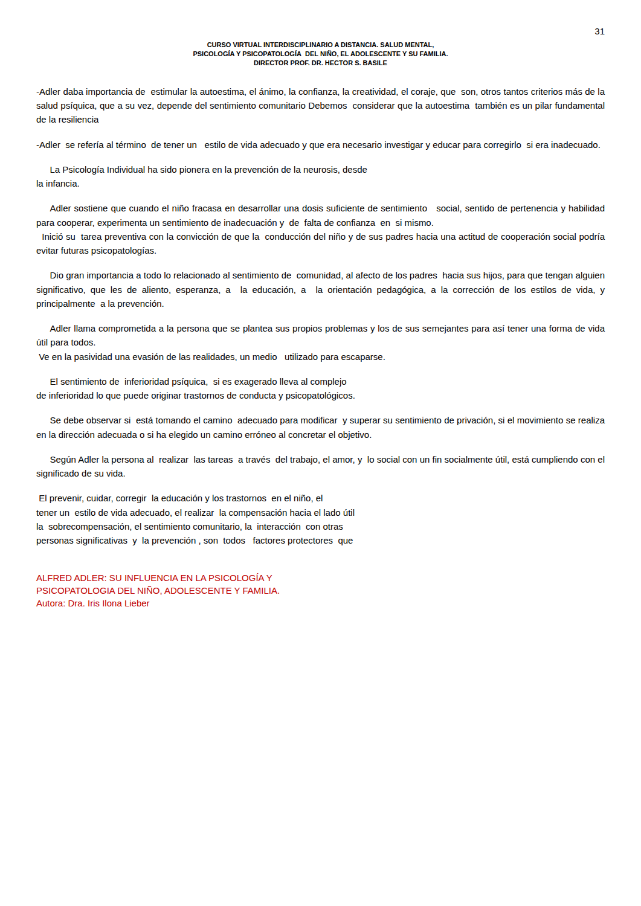31
CURSO VIRTUAL INTERDISCIPLINARIO A DISTANCIA. SALUD MENTAL,
PSICOLOGÍA Y PSICOPATOLOGÍA DEL NIÑO, EL ADOLESCENTE Y SU FAMILIA.
DIRECTOR PROF. DR. HECTOR S. BASILE
-Adler daba importancia de estimular la autoestima, el ánimo, la confianza, la creatividad, el coraje, que son, otros tantos criterios más de la salud psíquica, que a su vez, depende del sentimiento comunitario Debemos considerar que la autoestima también es un pilar fundamental de la resiliencia
-Adler se refería al término de tener un estilo de vida adecuado y que era necesario investigar y educar para corregirlo si era inadecuado.
La Psicología Individual ha sido pionera en la prevención de la neurosis, desde
la infancia.
Adler sostiene que cuando el niño fracasa en desarrollar una dosis suficiente de sentimiento social, sentido de pertenencia y habilidad para cooperar, experimenta un sentimiento de inadecuación y de falta de confianza en si mismo.
Inició su tarea preventiva con la convicción de que la conducción del niño y de sus padres hacia una actitud de cooperación social podría evitar futuras psicopatologías.
Dio gran importancia a todo lo relacionado al sentimiento de comunidad, al afecto de los padres hacia sus hijos, para que tengan alguien significativo, que les de aliento, esperanza, a la educación, a la orientación pedagógica, a la corrección de los estilos de vida, y principalmente a la prevención.
Adler llama comprometida a la persona que se plantea sus propios problemas y los de sus semejantes para así tener una forma de vida útil para todos.
Ve en la pasividad una evasión de las realidades, un medio utilizado para escaparse.
El sentimiento de inferioridad psíquica, si es exagerado lleva al complejo
de inferioridad lo que puede originar trastornos de conducta y psicopatológicos.
Se debe observar si está tomando el camino adecuado para modificar y superar su sentimiento de privación, si el movimiento se realiza en la dirección adecuada o si ha elegido un camino erróneo al concretar el objetivo.
Según Adler la persona al realizar las tareas a través del trabajo, el amor, y lo social con un fin socialmente útil, está cumpliendo con el significado de su vida.
El prevenir, cuidar, corregir la educación y los trastornos en el niño, el
tener un estilo de vida adecuado, el realizar la compensación hacia el lado útil
la sobrecompensación, el sentimiento comunitario, la interacción con otras
personas significativas y la prevención , son todos factores protectores que
ALFRED ADLER: SU INFLUENCIA EN LA PSICOLOGÍA Y
PSICOPATOLOGIA DEL NIÑO, ADOLESCENTE Y FAMILIA.
Autora: Dra. Iris Ilona Lieber